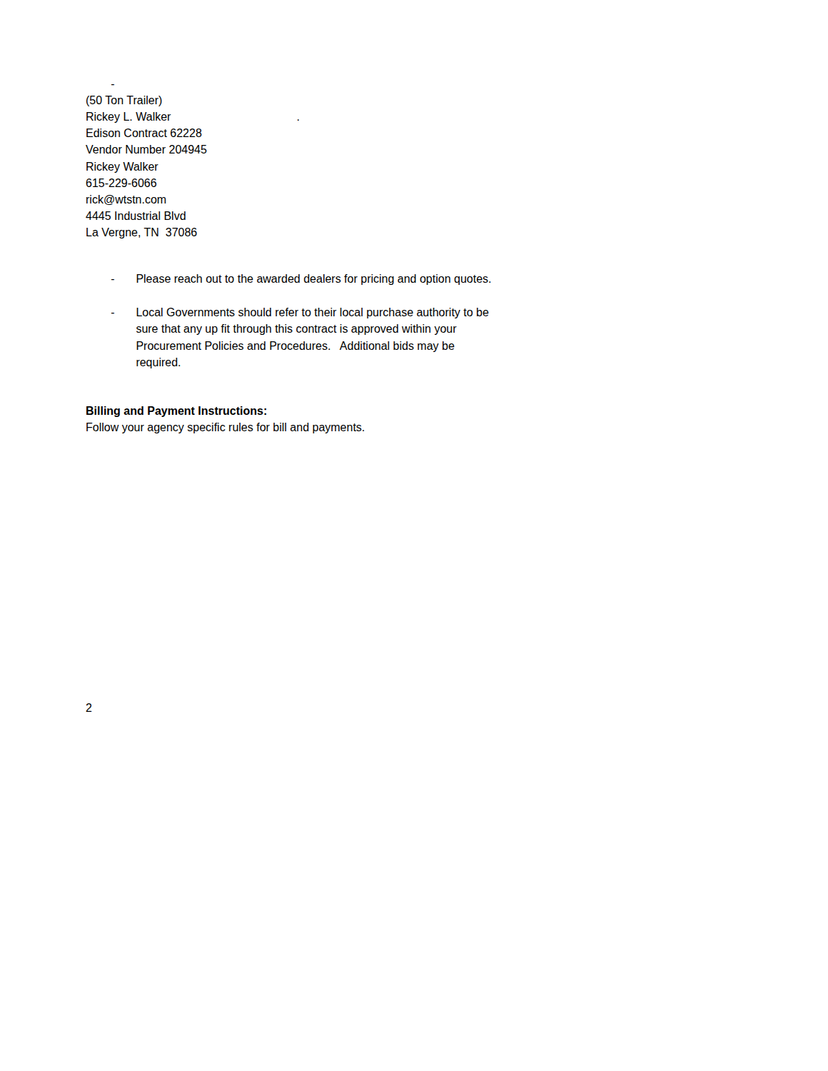-
(50 Ton Trailer)
Rickey L. Walker.
Edison Contract 62228
Vendor Number 204945
Rickey Walker
615-229-6066
rick@wtstn.com
4445 Industrial Blvd
La Vergne, TN 37086
Please reach out to the awarded dealers for pricing and option quotes.
Local Governments should refer to their local purchase authority to be sure that any up fit through this contract is approved within your Procurement Policies and Procedures. Additional bids may be required.
Billing and Payment Instructions:
Follow your agency specific rules for bill and payments.
2